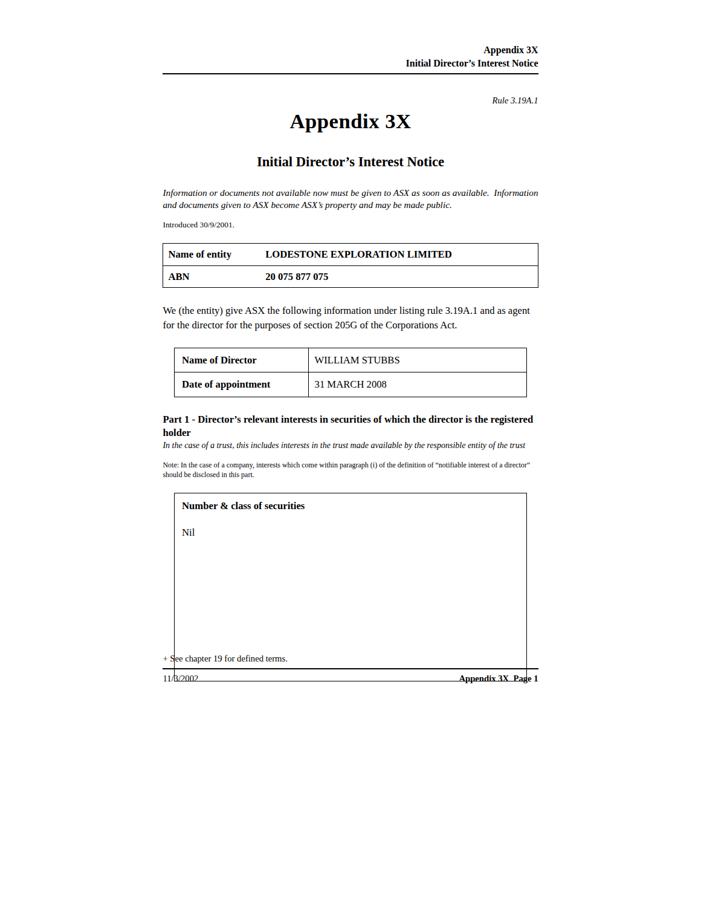Appendix 3X
Initial Director’s Interest Notice
Rule 3.19A.1
Appendix 3X
Initial Director’s Interest Notice
Information or documents not available now must be given to ASX as soon as available. Information and documents given to ASX become ASX’s property and may be made public.
Introduced 30/9/2001.
| Name of entity | LODESTONE EXPLORATION LIMITED |
| ABN | 20 075 877 075 |
We (the entity) give ASX the following information under listing rule 3.19A.1 and as agent for the director for the purposes of section 205G of the Corporations Act.
| Name of Director | WILLIAM STUBBS |
| Date of appointment | 31 MARCH 2008 |
Part 1 - Director’s relevant interests in securities of which the director is the registered holder
In the case of a trust, this includes interests in the trust made available by the responsible entity of the trust
Note: In the case of a company, interests which come within paragraph (i) of the definition of “notifiable interest of a director” should be disclosed in this part.
| Number & class of securities Nil |
+ See chapter 19 for defined terms.
11/3/2002 Appendix 3X Page 1